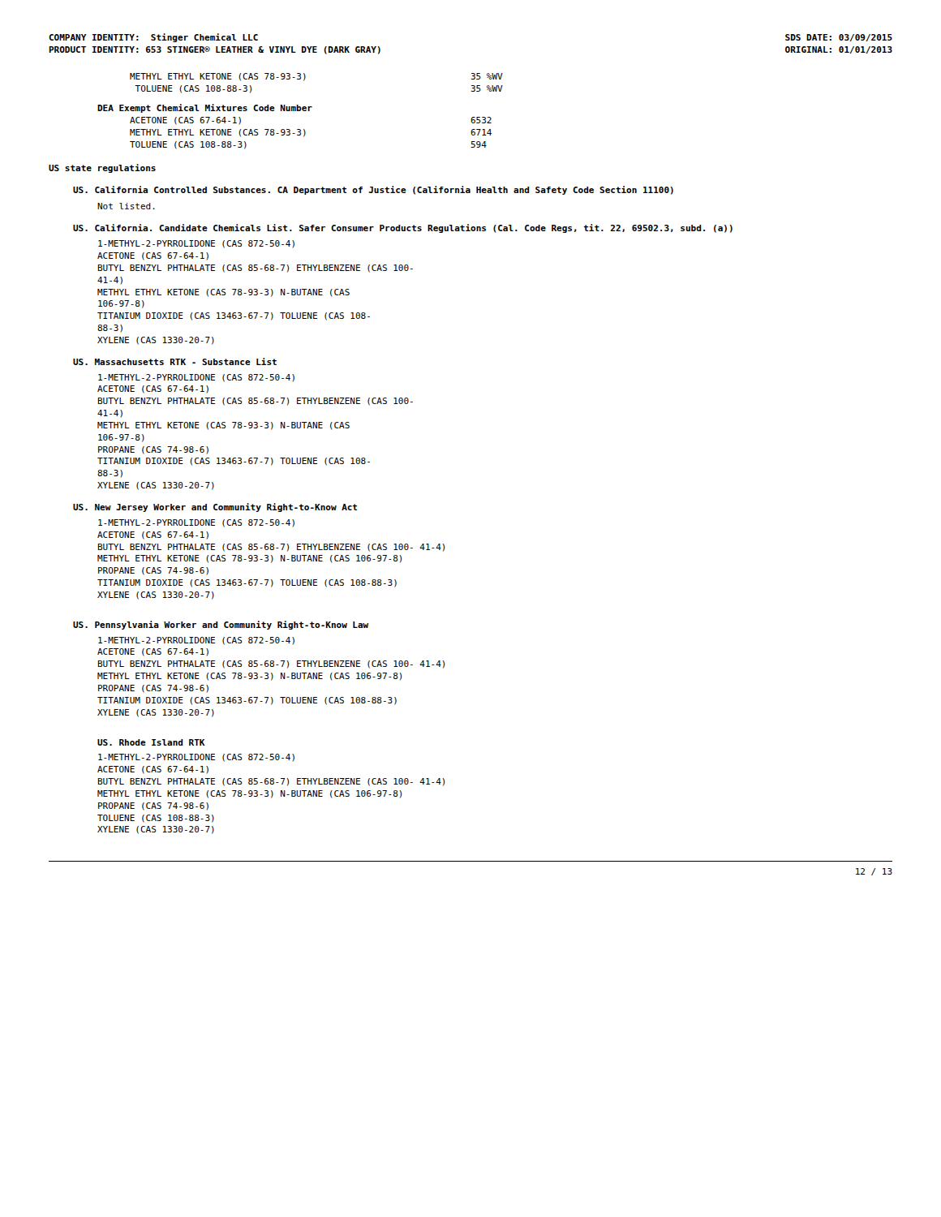COMPANY IDENTITY: Stinger Chemical LLC PRODUCT IDENTITY: 653 STINGER® LEATHER & VINYL DYE (DARK GRAY)
SDS DATE: 03/09/2015 ORIGINAL: 01/01/2013
METHYL ETHYL KETONE (CAS 78-93-3) 35 %WV
TOLUENE (CAS 108-88-3) 35 %WV
DEA Exempt Chemical Mixtures Code Number
ACETONE (CAS 67-64-1) 6532
METHYL ETHYL KETONE (CAS 78-93-3) 6714
TOLUENE (CAS 108-88-3) 594
US state regulations
US. California Controlled Substances. CA Department of Justice (California Health and Safety Code Section 11100)
Not listed.
US. California. Candidate Chemicals List. Safer Consumer Products Regulations (Cal. Code Regs, tit. 22, 69502.3, subd. (a))
1-METHYL-2-PYRROLIDONE (CAS 872-50-4)
ACETONE (CAS 67-64-1)
BUTYL BENZYL PHTHALATE (CAS 85-68-7) ETHYLBENZENE (CAS 100-
41-4)
METHYL ETHYL KETONE (CAS 78-93-3) N-BUTANE (CAS
106-97-8)
TITANIUM DIOXIDE (CAS 13463-67-7) TOLUENE (CAS 108-
88-3)
XYLENE (CAS 1330-20-7)
US. Massachusetts RTK - Substance List
1-METHYL-2-PYRROLIDONE (CAS 872-50-4)
ACETONE (CAS 67-64-1)
BUTYL BENZYL PHTHALATE (CAS 85-68-7) ETHYLBENZENE (CAS 100-
41-4)
METHYL ETHYL KETONE (CAS 78-93-3) N-BUTANE (CAS
106-97-8)
PROPANE (CAS 74-98-6)
TITANIUM DIOXIDE (CAS 13463-67-7) TOLUENE (CAS 108-
88-3)
XYLENE (CAS 1330-20-7)
US. New Jersey Worker and Community Right-to-Know Act
1-METHYL-2-PYRROLIDONE (CAS 872-50-4)
ACETONE (CAS 67-64-1)
BUTYL BENZYL PHTHALATE (CAS 85-68-7) ETHYLBENZENE (CAS 100- 41-4)
METHYL ETHYL KETONE (CAS 78-93-3) N-BUTANE (CAS 106-97-8)
PROPANE (CAS 74-98-6)
TITANIUM DIOXIDE (CAS 13463-67-7) TOLUENE (CAS 108-88-3)
XYLENE (CAS 1330-20-7)
US. Pennsylvania Worker and Community Right-to-Know Law
1-METHYL-2-PYRROLIDONE (CAS 872-50-4)
ACETONE (CAS 67-64-1)
BUTYL BENZYL PHTHALATE (CAS 85-68-7) ETHYLBENZENE (CAS 100- 41-4)
METHYL ETHYL KETONE (CAS 78-93-3) N-BUTANE (CAS 106-97-8)
PROPANE (CAS 74-98-6)
TITANIUM DIOXIDE (CAS 13463-67-7) TOLUENE (CAS 108-88-3)
XYLENE (CAS 1330-20-7)
US. Rhode Island RTK
1-METHYL-2-PYRROLIDONE (CAS 872-50-4)
ACETONE (CAS 67-64-1)
BUTYL BENZYL PHTHALATE (CAS 85-68-7) ETHYLBENZENE (CAS 100- 41-4)
METHYL ETHYL KETONE (CAS 78-93-3) N-BUTANE (CAS 106-97-8)
PROPANE (CAS 74-98-6)
TOLUENE (CAS 108-88-3)
XYLENE (CAS 1330-20-7)
12 / 13